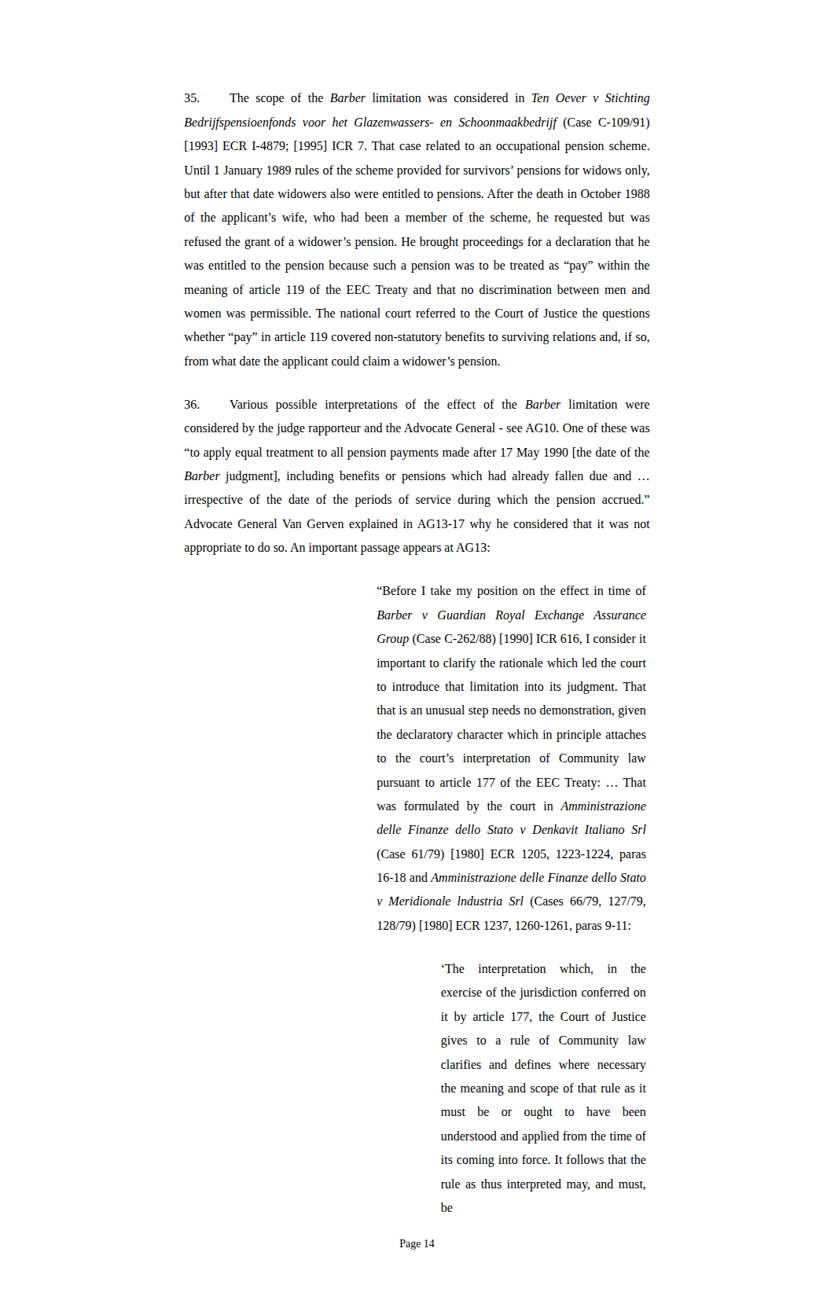35. The scope of the Barber limitation was considered in Ten Oever v Stichting Bedrijfspensioenfonds voor het Glazenwassers- en Schoonmaakbedrijf (Case C-109/91) [1993] ECR I-4879; [1995] ICR 7. That case related to an occupational pension scheme. Until 1 January 1989 rules of the scheme provided for survivors’ pensions for widows only, but after that date widowers also were entitled to pensions. After the death in October 1988 of the applicant’s wife, who had been a member of the scheme, he requested but was refused the grant of a widower’s pension. He brought proceedings for a declaration that he was entitled to the pension because such a pension was to be treated as “pay” within the meaning of article 119 of the EEC Treaty and that no discrimination between men and women was permissible. The national court referred to the Court of Justice the questions whether “pay” in article 119 covered non-statutory benefits to surviving relations and, if so, from what date the applicant could claim a widower’s pension.
36. Various possible interpretations of the effect of the Barber limitation were considered by the judge rapporteur and the Advocate General - see AG10. One of these was “to apply equal treatment to all pension payments made after 17 May 1990 [the date of the Barber judgment], including benefits or pensions which had already fallen due and … irrespective of the date of the periods of service during which the pension accrued.” Advocate General Van Gerven explained in AG13-17 why he considered that it was not appropriate to do so. An important passage appears at AG13:
“Before I take my position on the effect in time of Barber v Guardian Royal Exchange Assurance Group (Case C-262/88) [1990] ICR 616, I consider it important to clarify the rationale which led the court to introduce that limitation into its judgment. That that is an unusual step needs no demonstration, given the declaratory character which in principle attaches to the court’s interpretation of Community law pursuant to article 177 of the EEC Treaty: … That was formulated by the court in Amministrazione delle Finanze dello Stato v Denkavit Italiano Srl (Case 61/79) [1980] ECR 1205, 1223-1224, paras 16-18 and Amministrazione delle Finanze dello Stato v Meridionale lndustria Srl (Cases 66/79, 127/79, 128/79) [1980] ECR 1237, 1260-1261, paras 9-11:
‘The interpretation which, in the exercise of the jurisdiction conferred on it by article 177, the Court of Justice gives to a rule of Community law clarifies and defines where necessary the meaning and scope of that rule as it must be or ought to have been understood and applied from the time of its coming into force. It follows that the rule as thus interpreted may, and must, be
Page 14